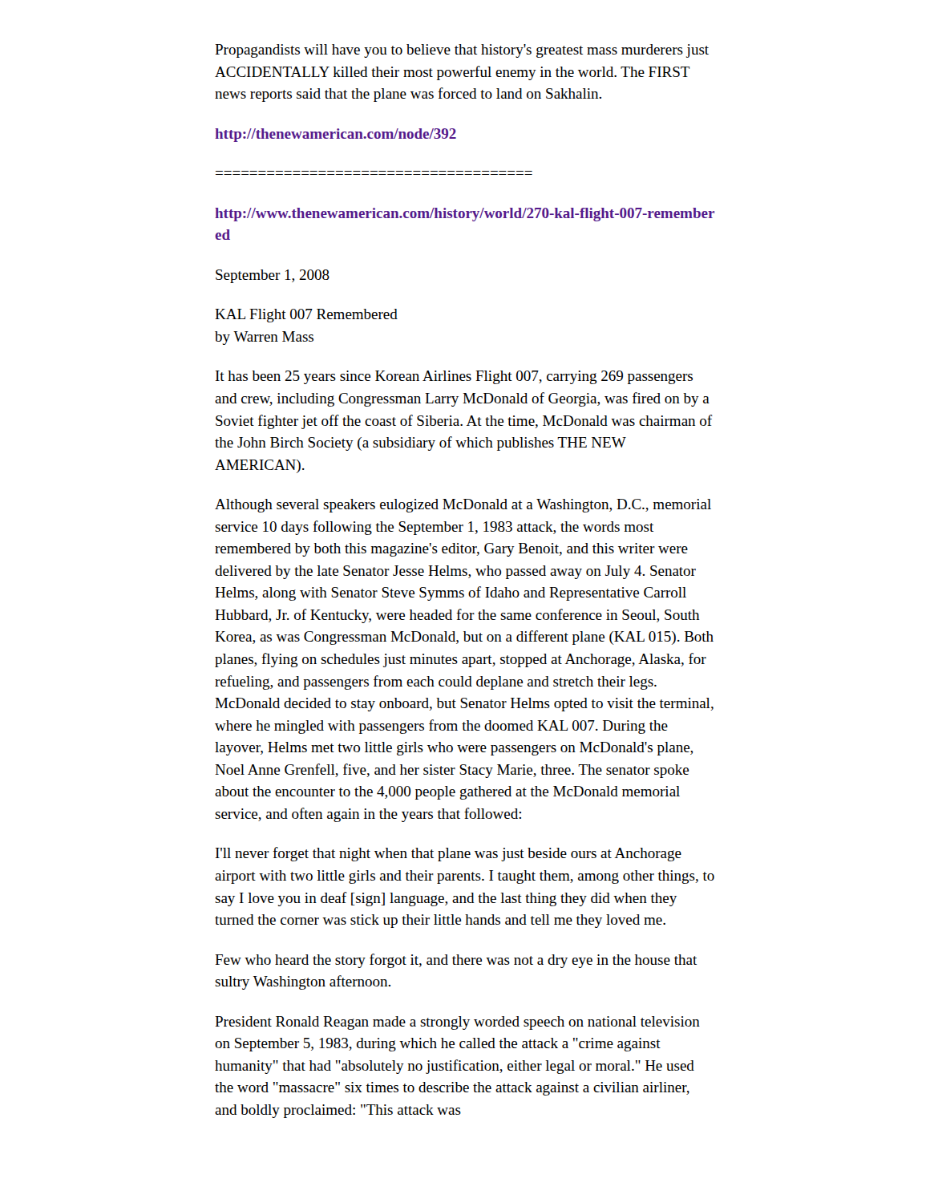Propagandists will have you to believe that history's greatest mass murderers just ACCIDENTALLY killed their most powerful enemy in the world. The FIRST news reports said that the plane was forced to land on Sakhalin.
http://thenewamerican.com/node/392
=====================================
http://www.thenewamerican.com/history/world/270-kal-flight-007-remembered
September 1, 2008
KAL Flight 007 Remembered
by Warren Mass
It has been 25 years since Korean Airlines Flight 007, carrying 269 passengers and crew, including Congressman Larry McDonald of Georgia, was fired on by a Soviet fighter jet off the coast of Siberia. At the time, McDonald was chairman of the John Birch Society (a subsidiary of which publishes THE NEW AMERICAN).
Although several speakers eulogized McDonald at a Washington, D.C., memorial service 10 days following the September 1, 1983 attack, the words most remembered by both this magazine's editor, Gary Benoit, and this writer were delivered by the late Senator Jesse Helms, who passed away on July 4. Senator Helms, along with Senator Steve Symms of Idaho and Representative Carroll Hubbard, Jr. of Kentucky, were headed for the same conference in Seoul, South Korea, as was Congressman McDonald, but on a different plane (KAL 015). Both planes, flying on schedules just minutes apart, stopped at Anchorage, Alaska, for refueling, and passengers from each could deplane and stretch their legs. McDonald decided to stay onboard, but Senator Helms opted to visit the terminal, where he mingled with passengers from the doomed KAL 007. During the layover, Helms met two little girls who were passengers on McDonald's plane, Noel Anne Grenfell, five, and her sister Stacy Marie, three. The senator spoke about the encounter to the 4,000 people gathered at the McDonald memorial service, and often again in the years that followed:
I'll never forget that night when that plane was just beside ours at Anchorage airport with two little girls and their parents. I taught them, among other things, to say I love you in deaf [sign] language, and the last thing they did when they turned the corner was stick up their little hands and tell me they loved me.
Few who heard the story forgot it, and there was not a dry eye in the house that sultry Washington afternoon.
President Ronald Reagan made a strongly worded speech on national television on September 5, 1983, during which he called the attack a "crime against humanity" that had "absolutely no justification, either legal or moral." He used the word "massacre" six times to describe the attack against a civilian airliner, and boldly proclaimed: "This attack was